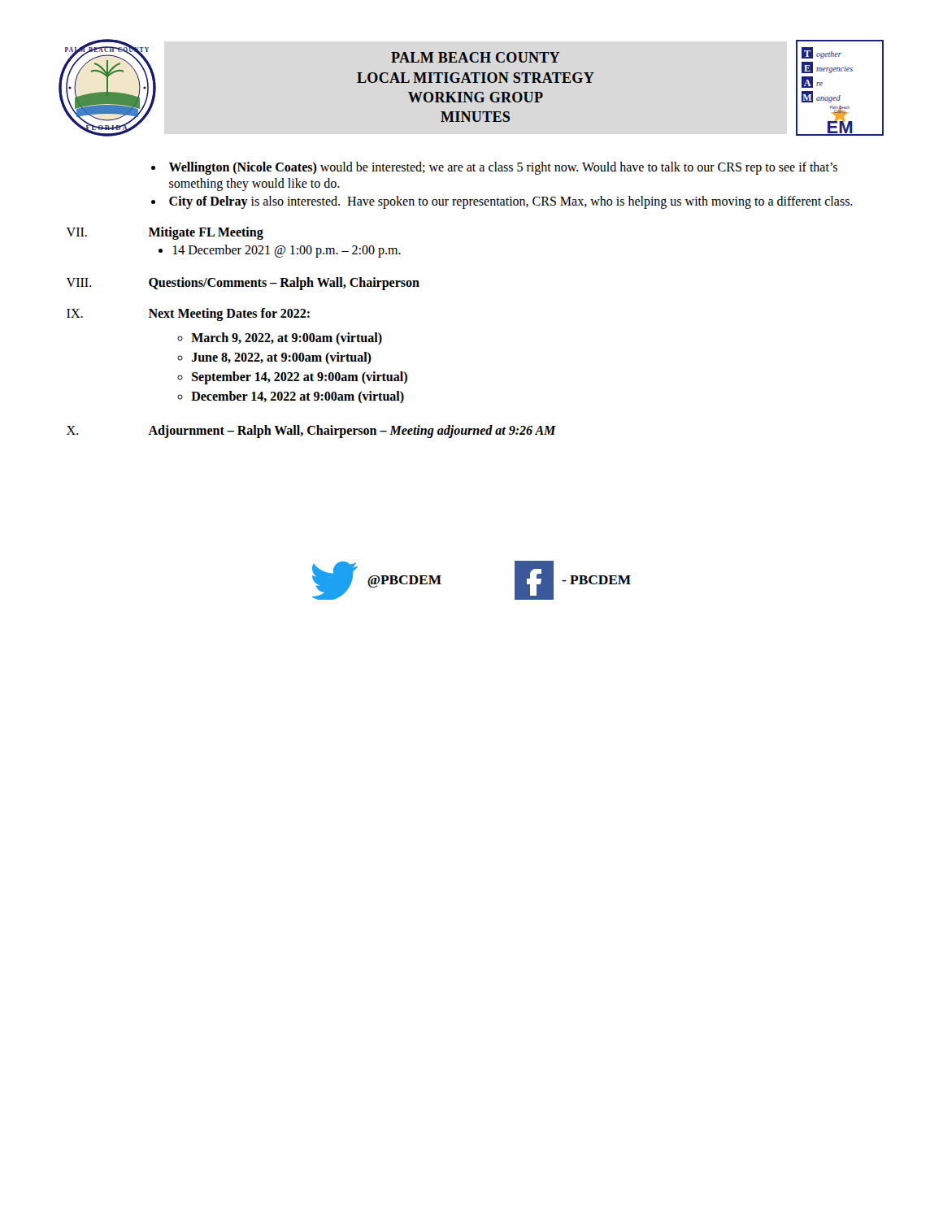PALM BEACH COUNTY FLORIDA
PALM BEACH COUNTY
LOCAL MITIGATION STRATEGY
WORKING GROUP
MINUTES
T ogether E mergencies A re M anaged EM Palm Beach County
Wellington (Nicole Coates) would be interested; we are at a class 5 right now. Would have to talk to our CRS rep to see if that’s something they would like to do.
City of Delray is also interested. Have spoken to our representation, CRS Max, who is helping us with moving to a different class.
VII.
Mitigate FL Meeting
14 December 2021 @ 1:00 p.m. – 2:00 p.m.
VIII.
Questions/Comments – Ralph Wall, Chairperson
IX.
Next Meeting Dates for 2022:
March 9, 2022, at 9:00am (virtual)
June 8, 2022, at 9:00am (virtual)
September 14, 2022 at 9:00am (virtual)
December 14, 2022 at 9:00am (virtual)
X.
Adjournment – Ralph Wall, Chairperson – Meeting adjourned at 9:26 AM
@PBCDEM
- PBCDEM